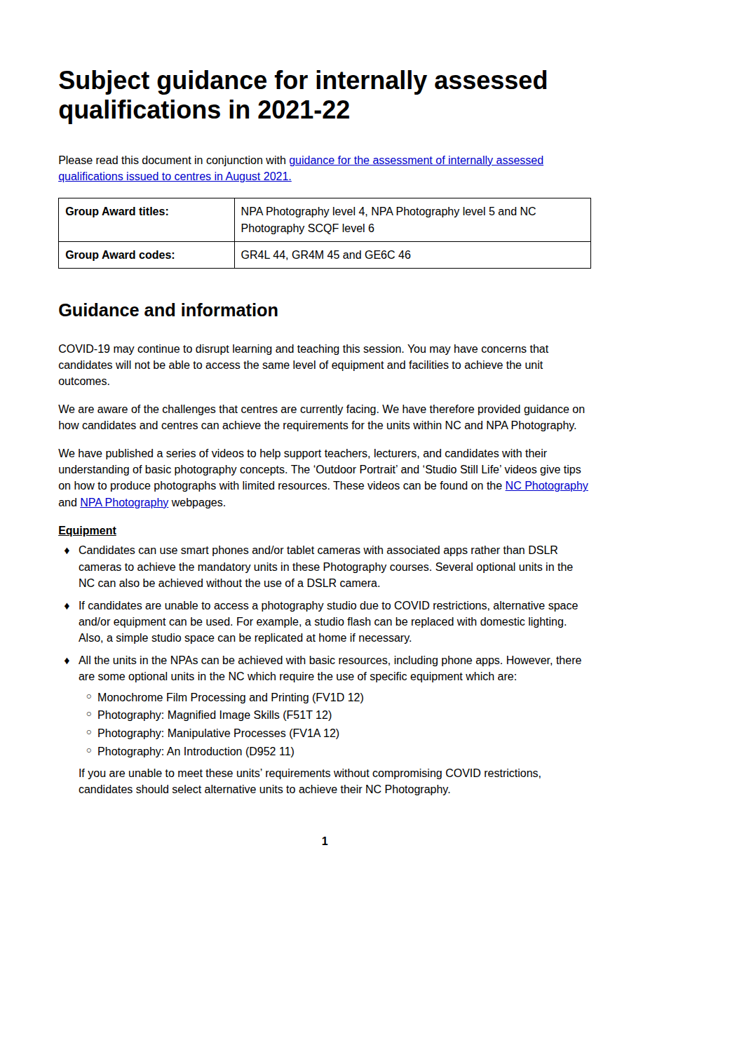Subject guidance for internally assessed qualifications in 2021-22
Please read this document in conjunction with guidance for the assessment of internally assessed qualifications issued to centres in August 2021.
| Group Award titles: | NPA Photography level 4, NPA Photography level 5 and NC Photography SCQF level 6 |
| Group Award codes: | GR4L 44, GR4M 45 and GE6C 46 |
Guidance and information
COVID-19 may continue to disrupt learning and teaching this session. You may have concerns that candidates will not be able to access the same level of equipment and facilities to achieve the unit outcomes.
We are aware of the challenges that centres are currently facing. We have therefore provided guidance on how candidates and centres can achieve the requirements for the units within NC and NPA Photography.
We have published a series of videos to help support teachers, lecturers, and candidates with their understanding of basic photography concepts. The ‘Outdoor Portrait’ and ‘Studio Still Life’ videos give tips on how to produce photographs with limited resources. These videos can be found on the NC Photography and NPA Photography webpages.
Equipment
Candidates can use smart phones and/or tablet cameras with associated apps rather than DSLR cameras to achieve the mandatory units in these Photography courses. Several optional units in the NC can also be achieved without the use of a DSLR camera.
If candidates are unable to access a photography studio due to COVID restrictions, alternative space and/or equipment can be used. For example, a studio flash can be replaced with domestic lighting. Also, a simple studio space can be replicated at home if necessary.
All the units in the NPAs can be achieved with basic resources, including phone apps. However, there are some optional units in the NC which require the use of specific equipment which are:
Monochrome Film Processing and Printing (FV1D 12)
Photography: Magnified Image Skills (F51T 12)
Photography: Manipulative Processes (FV1A 12)
Photography: An Introduction (D952 11)
If you are unable to meet these units’ requirements without compromising COVID restrictions, candidates should select alternative units to achieve their NC Photography.
1